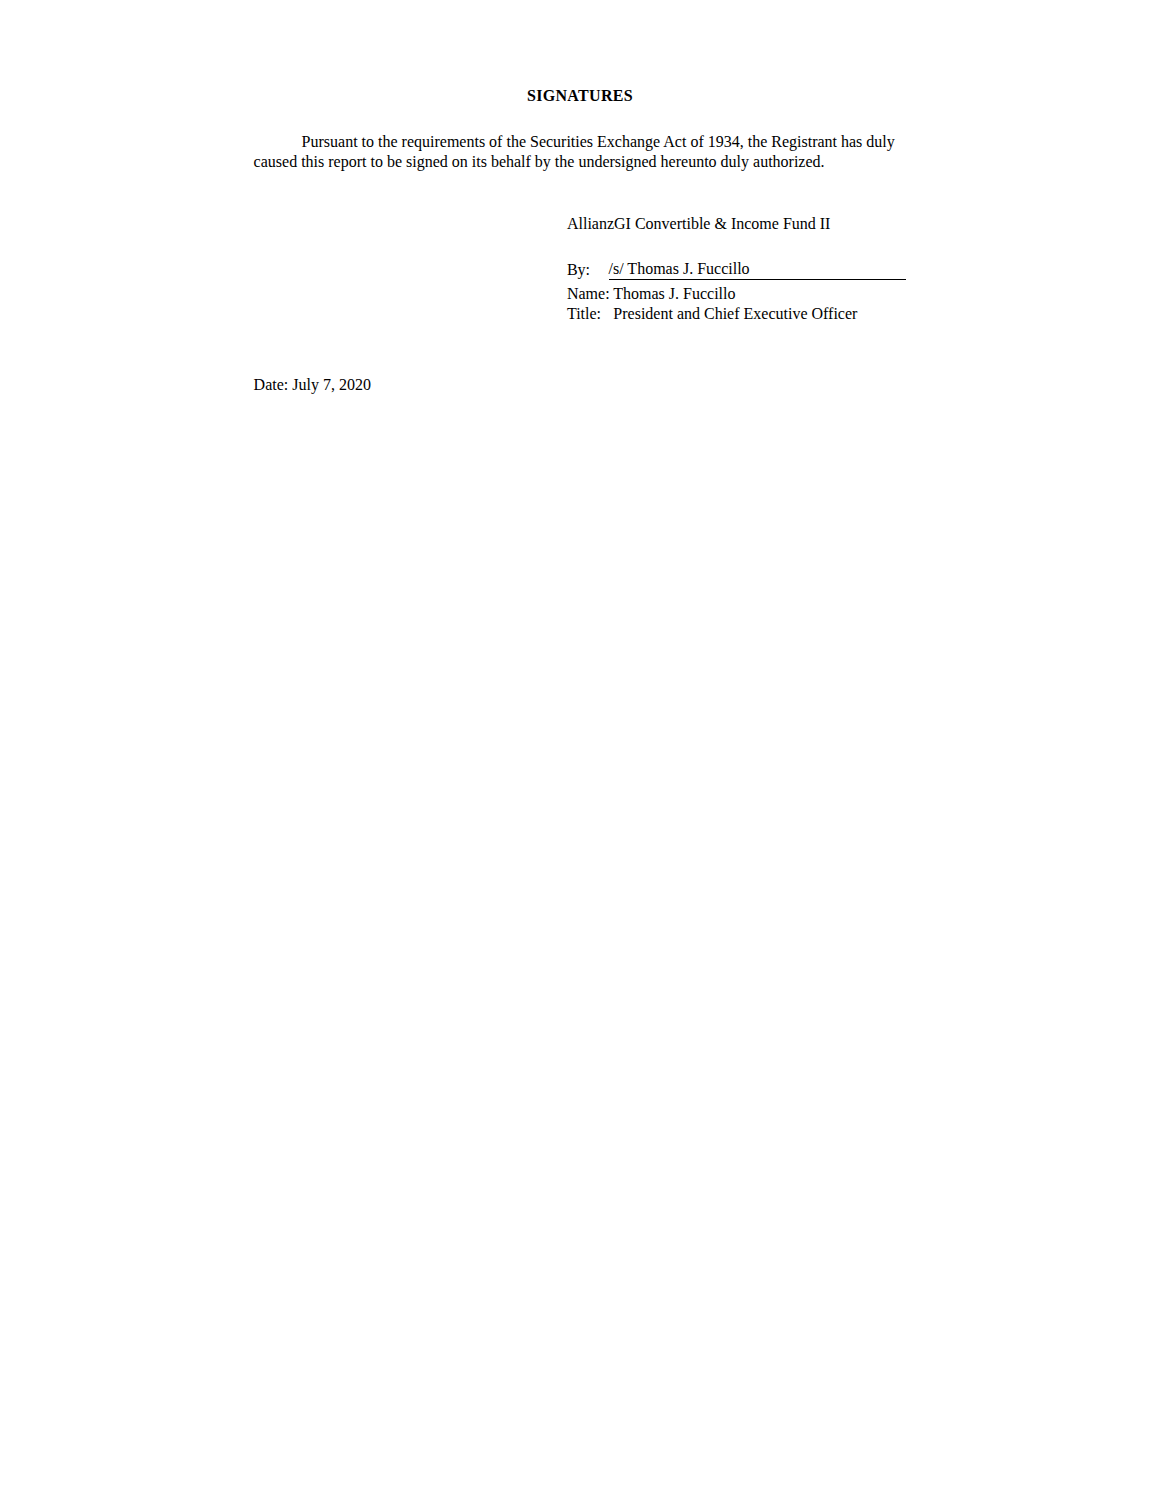SIGNATURES
Pursuant to the requirements of the Securities Exchange Act of 1934, the Registrant has duly caused this report to be signed on its behalf by the undersigned hereunto duly authorized.
AllianzGI Convertible & Income Fund II
| By: | /s/ Thomas J. Fuccillo |
Name: Thomas J. Fuccillo
Title: President and Chief Executive Officer
Date: July 7, 2020